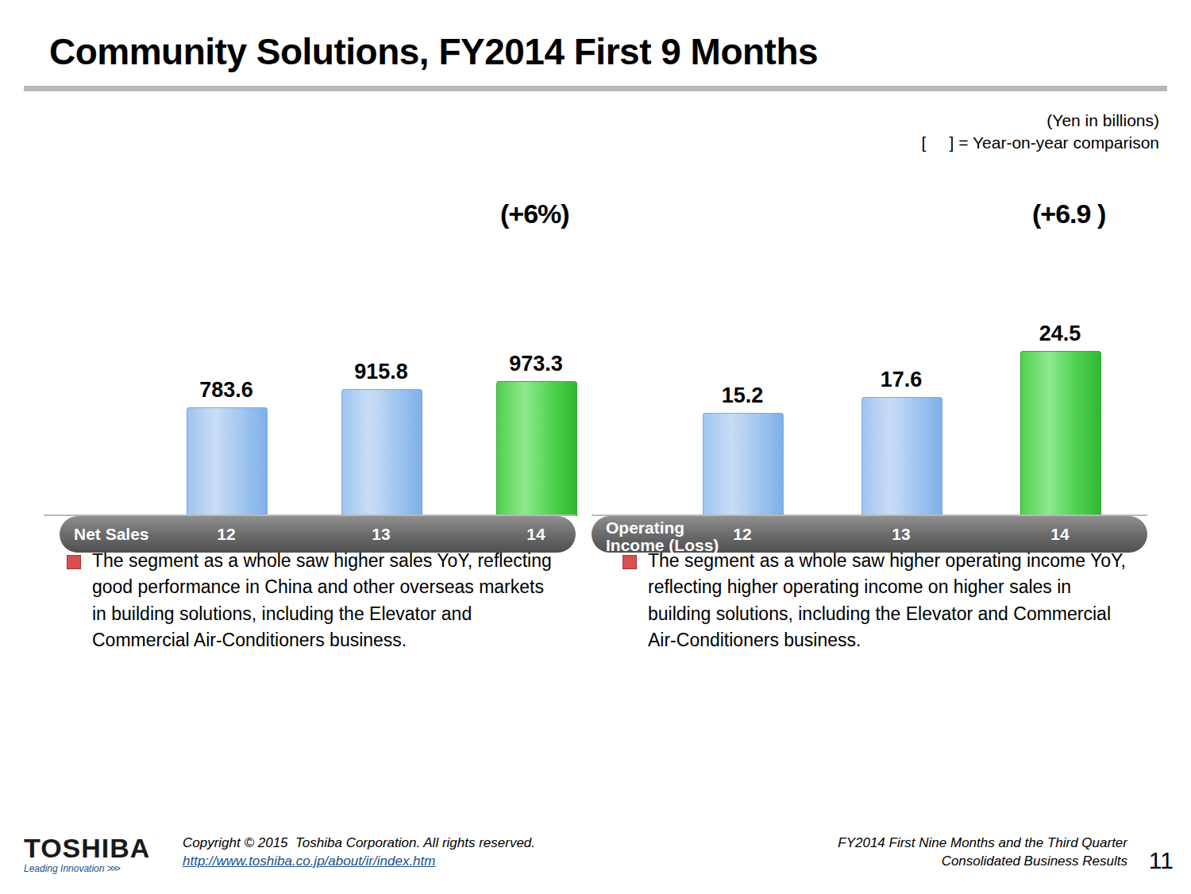Community Solutions, FY2014 First 9 Months
(Yen in billions)
[ ] = Year-on-year comparison
(+6%)
783.6
915.8
973.3
Net Sales 12 13 14
(+6.9 )
15.2
17.6
24.5
Operating
Income (Loss) 12 13 14
The segment as a whole saw higher sales YoY, reflecting good performance in China and other overseas markets in building solutions, including the Elevator and Commercial Air-Conditioners business.
The segment as a whole saw higher operating income YoY, reflecting higher operating income on higher sales in building solutions, including the Elevator and Commercial Air-Conditioners business.
TOSHIBA
Leading Innovation >>>
Copyright © 2015 Toshiba Corporation. All rights reserved.
http://www.toshiba.co.jp/about/ir/index.htm
FY2014 First Nine Months and the Third Quarter
Consolidated Business Results
11